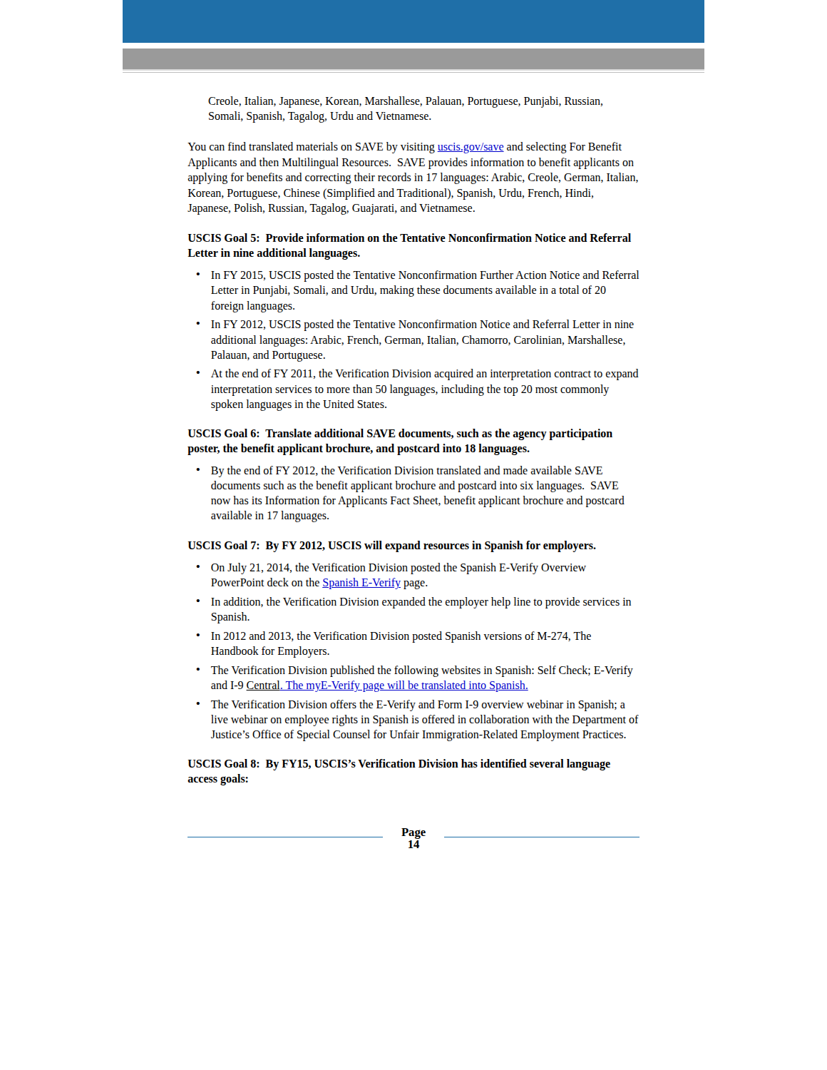Creole, Italian, Japanese, Korean, Marshallese, Palauan, Portuguese, Punjabi, Russian, Somali, Spanish, Tagalog, Urdu and Vietnamese.
You can find translated materials on SAVE by visiting uscis.gov/save and selecting For Benefit Applicants and then Multilingual Resources. SAVE provides information to benefit applicants on applying for benefits and correcting their records in 17 languages: Arabic, Creole, German, Italian, Korean, Portuguese, Chinese (Simplified and Traditional), Spanish, Urdu, French, Hindi, Japanese, Polish, Russian, Tagalog, Guajarati, and Vietnamese.
USCIS Goal 5: Provide information on the Tentative Nonconfirmation Notice and Referral Letter in nine additional languages.
In FY 2015, USCIS posted the Tentative Nonconfirmation Further Action Notice and Referral Letter in Punjabi, Somali, and Urdu, making these documents available in a total of 20 foreign languages.
In FY 2012, USCIS posted the Tentative Nonconfirmation Notice and Referral Letter in nine additional languages: Arabic, French, German, Italian, Chamorro, Carolinian, Marshallese, Palauan, and Portuguese.
At the end of FY 2011, the Verification Division acquired an interpretation contract to expand interpretation services to more than 50 languages, including the top 20 most commonly spoken languages in the United States.
USCIS Goal 6: Translate additional SAVE documents, such as the agency participation poster, the benefit applicant brochure, and postcard into 18 languages.
By the end of FY 2012, the Verification Division translated and made available SAVE documents such as the benefit applicant brochure and postcard into six languages. SAVE now has its Information for Applicants Fact Sheet, benefit applicant brochure and postcard available in 17 languages.
USCIS Goal 7: By FY 2012, USCIS will expand resources in Spanish for employers.
On July 21, 2014, the Verification Division posted the Spanish E-Verify Overview PowerPoint deck on the Spanish E-Verify page.
In addition, the Verification Division expanded the employer help line to provide services in Spanish.
In 2012 and 2013, the Verification Division posted Spanish versions of M-274, The Handbook for Employers.
The Verification Division published the following websites in Spanish: Self Check; E-Verify and I-9 Central. The myE-Verify page will be translated into Spanish.
The Verification Division offers the E-Verify and Form I-9 overview webinar in Spanish; a live webinar on employee rights in Spanish is offered in collaboration with the Department of Justice’s Office of Special Counsel for Unfair Immigration-Related Employment Practices.
USCIS Goal 8: By FY15, USCIS’s Verification Division has identified several language access goals:
Page 14